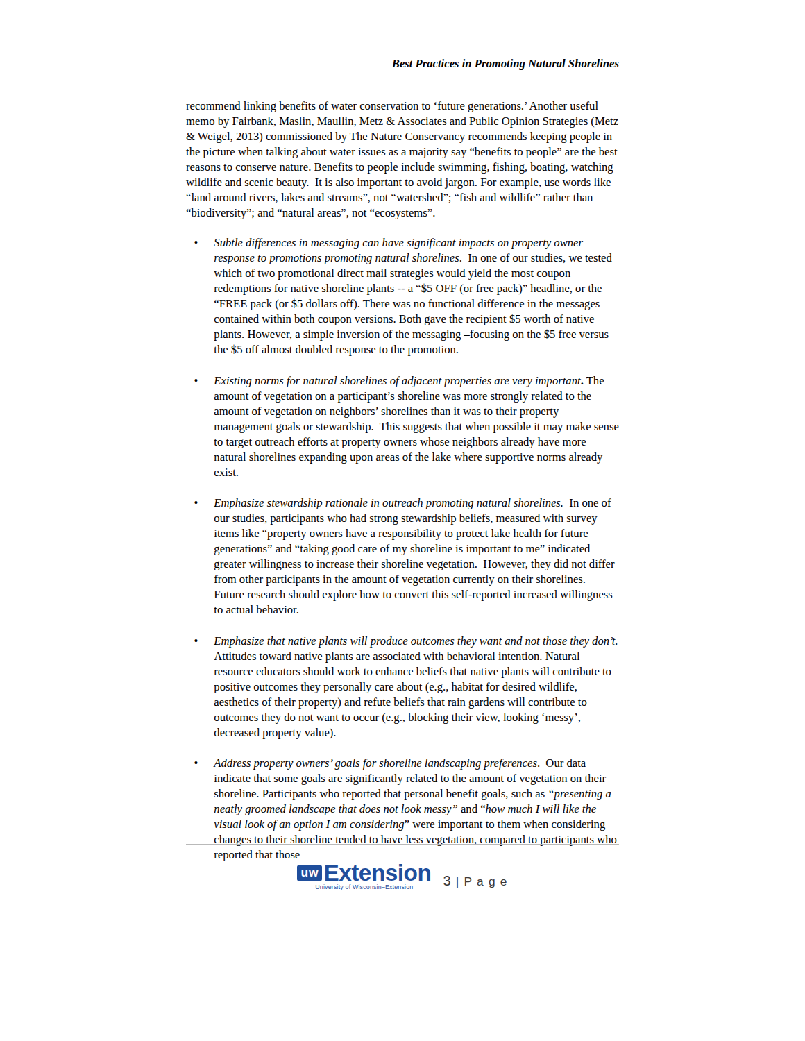Best Practices in Promoting Natural Shorelines
recommend linking benefits of water conservation to ‘future generations.’ Another useful memo by Fairbank, Maslin, Maullin, Metz & Associates and Public Opinion Strategies (Metz & Weigel, 2013) commissioned by The Nature Conservancy recommends keeping people in the picture when talking about water issues as a majority say “benefits to people” are the best reasons to conserve nature. Benefits to people include swimming, fishing, boating, watching wildlife and scenic beauty. It is also important to avoid jargon. For example, use words like “land around rivers, lakes and streams”, not “watershed”; “fish and wildlife” rather than “biodiversity”; and “natural areas”, not “ecosystems”.
Subtle differences in messaging can have significant impacts on property owner response to promotions promoting natural shorelines. In one of our studies, we tested which of two promotional direct mail strategies would yield the most coupon redemptions for native shoreline plants -- a “$5 OFF (or free pack)” headline, or the “FREE pack (or $5 dollars off). There was no functional difference in the messages contained within both coupon versions. Both gave the recipient $5 worth of native plants. However, a simple inversion of the messaging –focusing on the $5 free versus the $5 off almost doubled response to the promotion.
Existing norms for natural shorelines of adjacent properties are very important. The amount of vegetation on a participant’s shoreline was more strongly related to the amount of vegetation on neighbors’ shorelines than it was to their property management goals or stewardship. This suggests that when possible it may make sense to target outreach efforts at property owners whose neighbors already have more natural shorelines expanding upon areas of the lake where supportive norms already exist.
Emphasize stewardship rationale in outreach promoting natural shorelines. In one of our studies, participants who had strong stewardship beliefs, measured with survey items like “property owners have a responsibility to protect lake health for future generations” and “taking good care of my shoreline is important to me” indicated greater willingness to increase their shoreline vegetation. However, they did not differ from other participants in the amount of vegetation currently on their shorelines. Future research should explore how to convert this self-reported increased willingness to actual behavior.
Emphasize that native plants will produce outcomes they want and not those they don’t. Attitudes toward native plants are associated with behavioral intention. Natural resource educators should work to enhance beliefs that native plants will contribute to positive outcomes they personally care about (e.g., habitat for desired wildlife, aesthetics of their property) and refute beliefs that rain gardens will contribute to outcomes they do not want to occur (e.g., blocking their view, looking ‘messy’, decreased property value).
Address property owners’ goals for shoreline landscaping preferences. Our data indicate that some goals are significantly related to the amount of vegetation on their shoreline. Participants who reported that personal benefit goals, such as “presenting a neatly groomed landscape that does not look messy” and “how much I will like the visual look of an option I am considering” were important to them when considering changes to their shoreline tended to have less vegetation, compared to participants who reported that those
uw Extension
University of Wisconsin–Extension
3 | P a g e